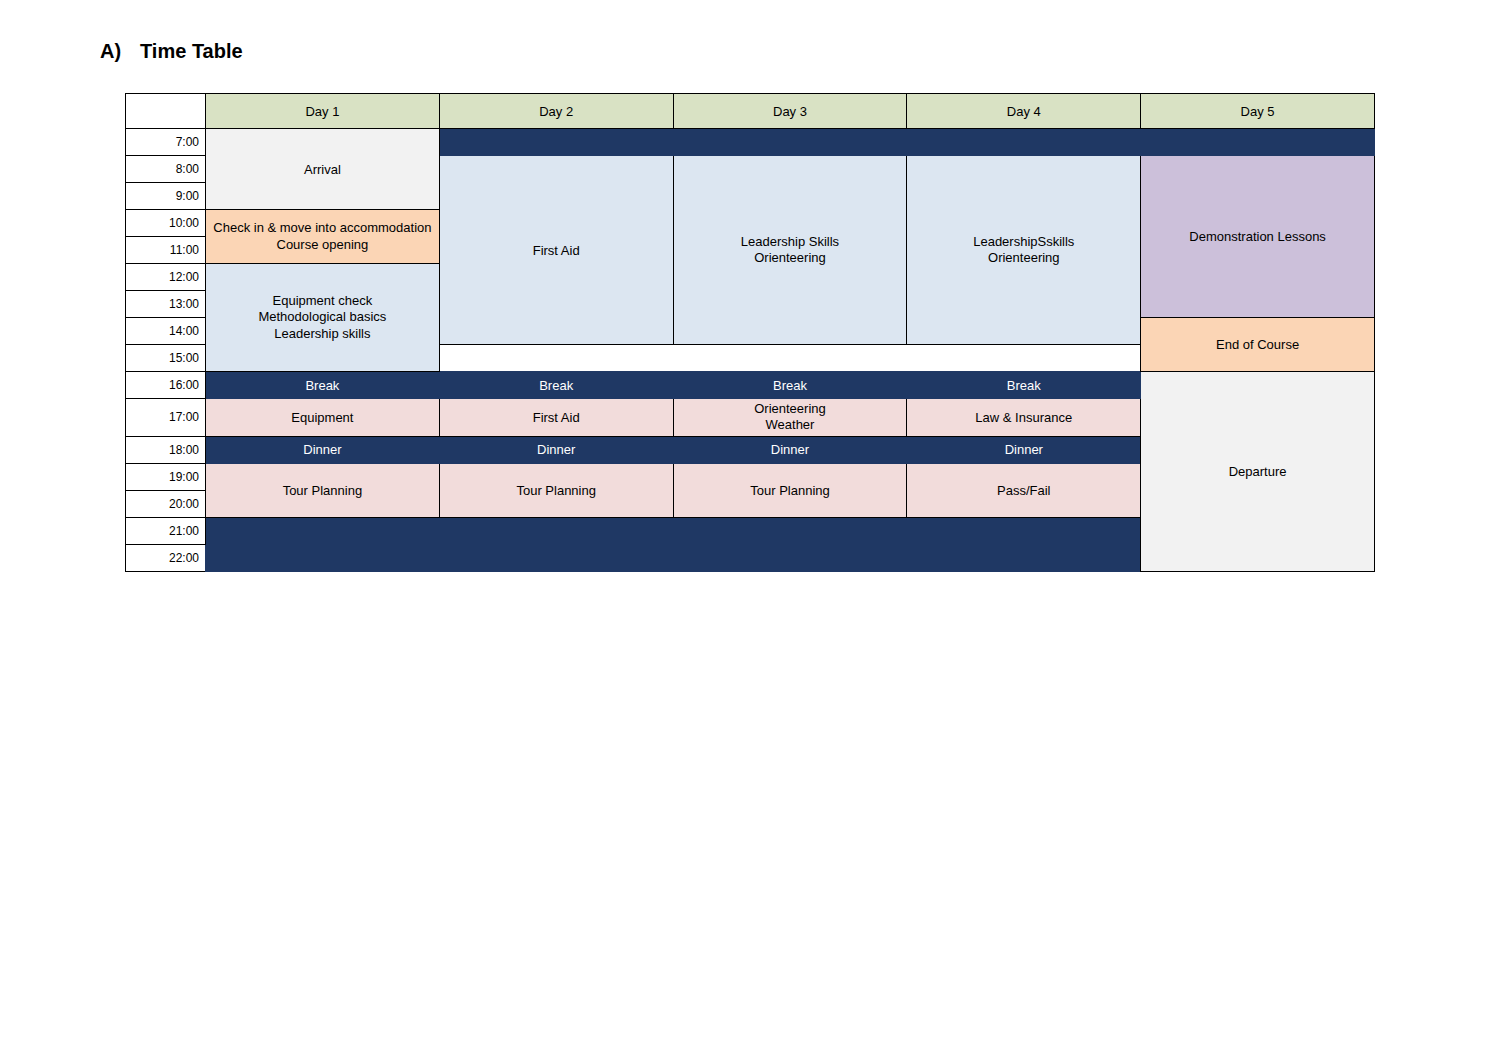A) Time Table
| | Day 1 | Day 2 | Day 3 | Day 4 | Day 5 |
| --- | --- | --- | --- | --- | --- |
| 7:00 | Arrival | | | | |
| 8:00 | First Aid | Leadership Skills Orienteering | LeadershipSskills Orienteering | Demonstration Lessons |
| 9:00 |
| 10:00 | Check in & move into accommodation Course opening |
| 11:00 |
| 12:00 | Equipment check Methodological basics Leadership skills |
| 13:00 |
| 14:00 | End of Course |
| 15:00 |
| 16:00 | Break | Break | Break | Break | Departure |
| 17:00 | Equipment | First Aid | Orienteering Weather | Law & Insurance |
| 18:00 | Dinner | Dinner | Dinner | Dinner |
| 19:00 | Tour Planning | Tour Planning | Tour Planning | Pass/Fail |
| 20:00 |
| 21:00 | | | | |
| 22:00 |